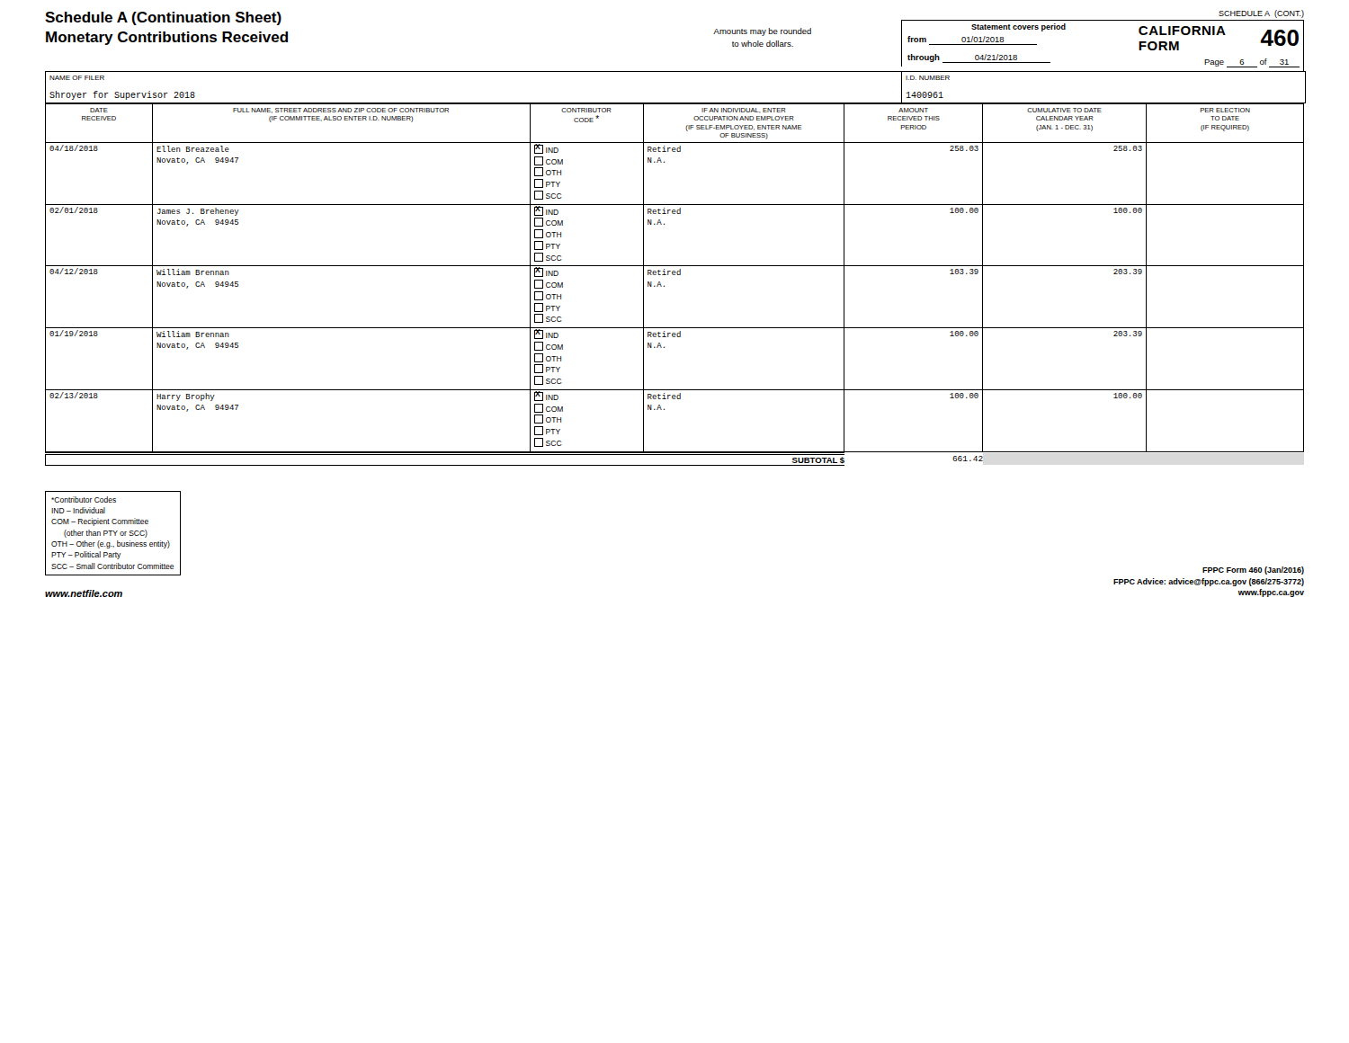Schedule A (Continuation Sheet)
Monetary Contributions Received
Amounts may be rounded
to whole dollars.
SCHEDULE A (CONT.)
Statement covers period
from 01/01/2018
through 04/21/2018
CALIFORNIA
FORM
460
Page 6 of 31
NAME OF FILER
Shroyer for Supervisor 2018
I.D. NUMBER
1400961
| DATE RECEIVED | FULL NAME, STREET ADDRESS AND ZIP CODE OF CONTRIBUTOR (IF COMMITTEE, ALSO ENTER I.D. NUMBER) | CONTRIBUTOR CODE * | IF AN INDIVIDUAL, ENTER OCCUPATION AND EMPLOYER (IF SELF-EMPLOYED, ENTER NAME OF BUSINESS) | AMOUNT RECEIVED THIS PERIOD | CUMULATIVE TO DATE CALENDAR YEAR (JAN. 1 - DEC. 31) | PER ELECTION TO DATE (IF REQUIRED) |
| --- | --- | --- | --- | --- | --- | --- |
| 04/18/2018 | Ellen Breazeale Novato, CA 94947 | IND COM OTH PTY SCC | Retired N.A. | 258.03 | 258.03 | |
| 02/01/2018 | James J. Breheney Novato, CA 94945 | IND COM OTH PTY SCC | Retired N.A. | 100.00 | 100.00 | |
| 04/12/2018 | William Brennan Novato, CA 94945 | IND COM OTH PTY SCC | Retired N.A. | 103.39 | 203.39 | |
| 01/19/2018 | William Brennan Novato, CA 94945 | IND COM OTH PTY SCC | Retired N.A. | 100.00 | 203.39 | |
| 02/13/2018 | Harry Brophy Novato, CA 94947 | IND COM OTH PTY SCC | Retired N.A. | 100.00 | 100.00 | |
| | | | SUBTOTAL $ | 661.42 | | |
*Contributor Codes
IND – Individual
COM – Recipient Committee
(other than PTY or SCC)
OTH – Other (e.g., business entity)
PTY – Political Party
SCC – Small Contributor Committee
www.netfile.com
FPPC Form 460 (Jan/2016)
FPPC Advice: advice@fppc.ca.gov (866/275-3772)
www.fppc.ca.gov